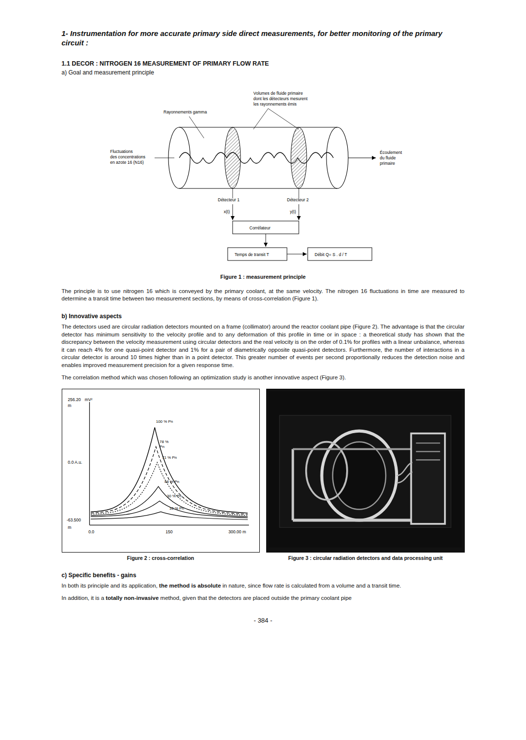1- Instrumentation for more accurate primary side direct measurements, for better monitoring of the primary circuit :
1.1 DECOR : NITROGEN 16 MEASUREMENT OF PRIMARY FLOW RATE
a) Goal and measurement principle
Volumes de fluide primaire dont les détecteurs mesurent les rayonnements émis Rayonnements gamma Fluctuations des concentrations en azote 16 (N16) Écoulement du fluide primaire Détecteur 1 Détecteur 2 x(t) y(t) Corrélateur Temps de transit T Débit Q= S . d / T
Figure 1 : measurement principle
The principle is to use nitrogen 16 which is conveyed by the primary coolant, at the same velocity. The nitrogen 16 fluctuations in time are measured to determine a transit time between two measurement sections, by means of cross-correlation (Figure 1).
b) Innovative aspects
The detectors used are circular radiation detectors mounted on a frame (collimator) around the reactor coolant pipe (Figure 2). The advantage is that the circular detector has minimum sensitivity to the velocity profile and to any deformation of this profile in time or in space : a theoretical study has shown that the discrepancy between the velocity measurement using circular detectors and the real velocity is on the order of 0.1% for profiles with a linear unbalance, whereas it can reach 4% for one quasi-point detector and 1% for a pair of diametrically opposite quasi-point detectors. Furthermore, the number of interactions in a circular detector is around 10 times higher than in a point detector. This greater number of events per second proportionally reduces the detection noise and enables improved measurement precision for a given response time.
The correlation method which was chosen following an optimization study is another innovative aspect (Figure 3).
256.20 mV² m 0.0 A.u. -63.500 m 0.0 150 300.00 m 100 % Pn 78 % Pn 71 % Pn 48 % Pn 30 % Pn 10 % Pn
Figure 2 : cross-correlation
Figure 3 : circular radiation detectors and data processing unit
c) Specific benefits - gains
In both its principle and its application, the method is absolute in nature, since flow rate is calculated from a volume and a transit time.
In addition, it is a totally non-invasive method, given that the detectors are placed outside the primary coolant pipe
- 384 -